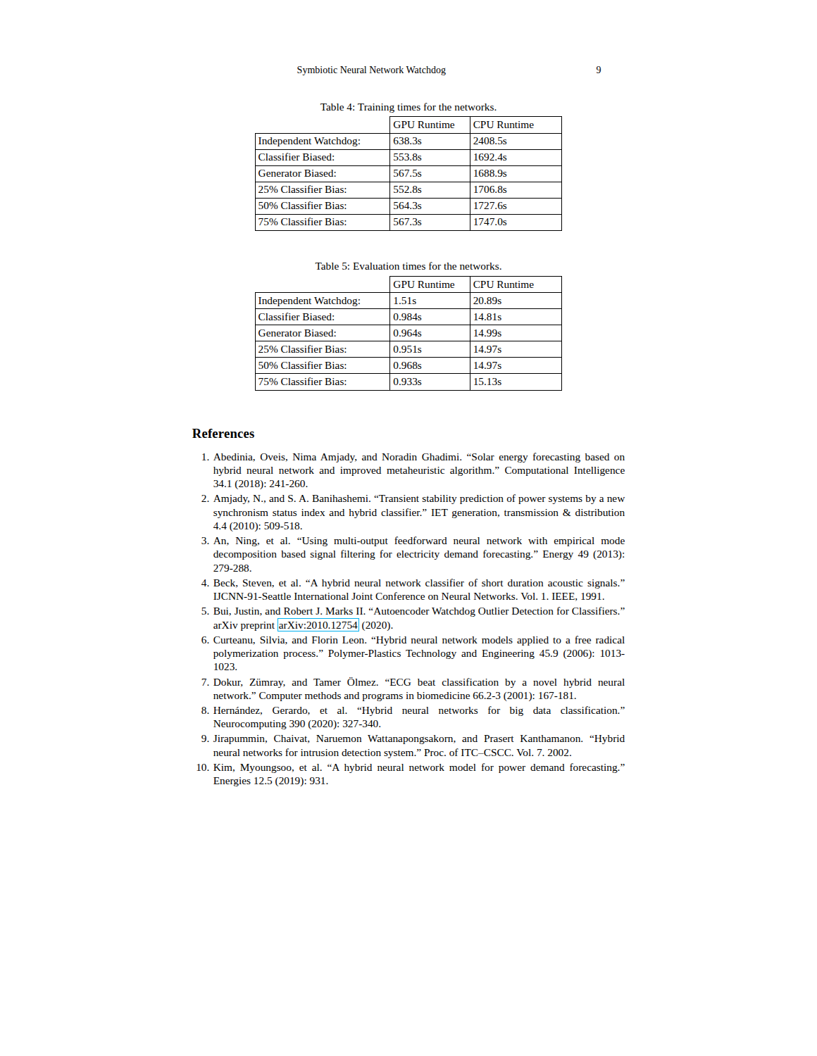Symbiotic Neural Network Watchdog 9
Table 4: Training times for the networks.
| | GPU Runtime | CPU Runtime |
| --- | --- | --- |
| Independent Watchdog: | 638.3s | 2408.5s |
| Classifier Biased: | 553.8s | 1692.4s |
| Generator Biased: | 567.5s | 1688.9s |
| 25% Classifier Bias: | 552.8s | 1706.8s |
| 50% Classifier Bias: | 564.3s | 1727.6s |
| 75% Classifier Bias: | 567.3s | 1747.0s |
Table 5: Evaluation times for the networks.
| | GPU Runtime | CPU Runtime |
| --- | --- | --- |
| Independent Watchdog: | 1.51s | 20.89s |
| Classifier Biased: | 0.984s | 14.81s |
| Generator Biased: | 0.964s | 14.99s |
| 25% Classifier Bias: | 0.951s | 14.97s |
| 50% Classifier Bias: | 0.968s | 14.97s |
| 75% Classifier Bias: | 0.933s | 15.13s |
References
Abedinia, Oveis, Nima Amjady, and Noradin Ghadimi. “Solar energy forecasting based on hybrid neural network and improved metaheuristic algorithm.” Computational Intelligence 34.1 (2018): 241-260.
Amjady, N., and S. A. Banihashemi. “Transient stability prediction of power systems by a new synchronism status index and hybrid classifier.” IET generation, transmission & distribution 4.4 (2010): 509-518.
An, Ning, et al. “Using multi-output feedforward neural network with empirical mode decomposition based signal filtering for electricity demand forecasting.” Energy 49 (2013): 279-288.
Beck, Steven, et al. “A hybrid neural network classifier of short duration acoustic signals.” IJCNN-91-Seattle International Joint Conference on Neural Networks. Vol. 1. IEEE, 1991.
Bui, Justin, and Robert J. Marks II. “Autoencoder Watchdog Outlier Detection for Classifiers.” arXiv preprint arXiv:2010.12754 (2020).
Curteanu, Silvia, and Florin Leon. “Hybrid neural network models applied to a free radical polymerization process.” Polymer-Plastics Technology and Engineering 45.9 (2006): 1013-1023.
Dokur, Zümray, and Tamer Ölmez. “ECG beat classification by a novel hybrid neural network.” Computer methods and programs in biomedicine 66.2-3 (2001): 167-181.
Hernández, Gerardo, et al. “Hybrid neural networks for big data classification.” Neurocomputing 390 (2020): 327-340.
Jirapummin, Chaivat, Naruemon Wattanapongsakorn, and Prasert Kanthamanon. “Hybrid neural networks for intrusion detection system.” Proc. of ITC–CSCC. Vol. 7. 2002.
Kim, Myoungsoo, et al. “A hybrid neural network model for power demand forecasting.” Energies 12.5 (2019): 931.